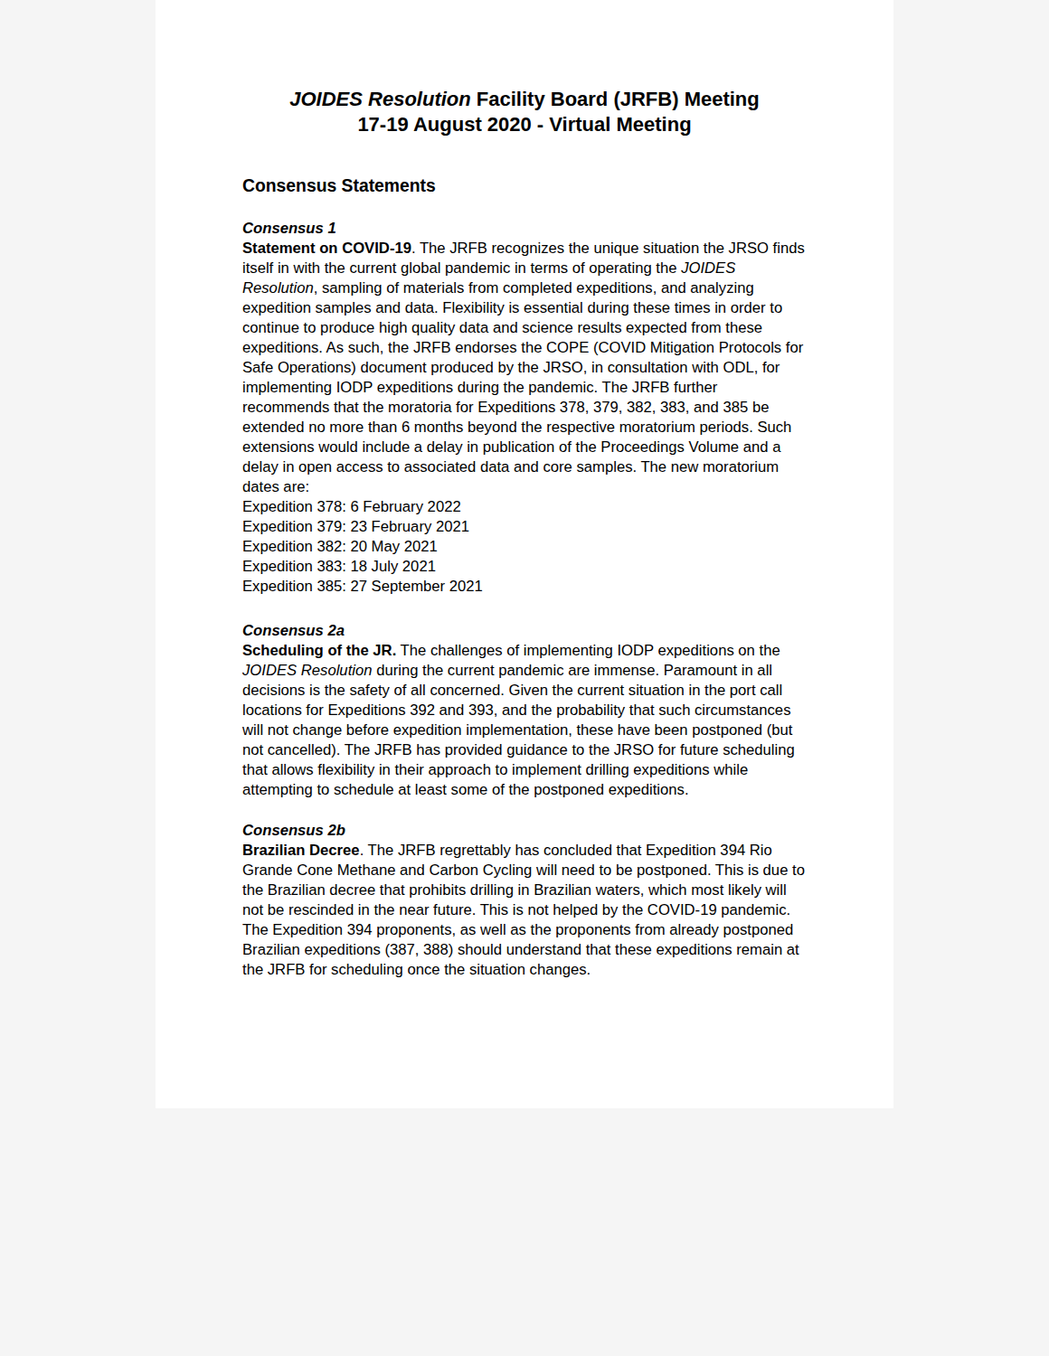JOIDES Resolution Facility Board (JRFB) Meeting 17-19 August 2020 - Virtual Meeting
Consensus Statements
Consensus 1
Statement on COVID-19. The JRFB recognizes the unique situation the JRSO finds itself in with the current global pandemic in terms of operating the JOIDES Resolution, sampling of materials from completed expeditions, and analyzing expedition samples and data. Flexibility is essential during these times in order to continue to produce high quality data and science results expected from these expeditions. As such, the JRFB endorses the COPE (COVID Mitigation Protocols for Safe Operations) document produced by the JRSO, in consultation with ODL, for implementing IODP expeditions during the pandemic. The JRFB further recommends that the moratoria for Expeditions 378, 379, 382, 383, and 385 be extended no more than 6 months beyond the respective moratorium periods. Such extensions would include a delay in publication of the Proceedings Volume and a delay in open access to associated data and core samples. The new moratorium dates are:
Expedition 378: 6 February 2022 Expedition 379: 23 February 2021 Expedition 382: 20 May 2021 Expedition 383: 18 July 2021 Expedition 385: 27 September 2021
Consensus 2a
Scheduling of the JR. The challenges of implementing IODP expeditions on the JOIDES Resolution during the current pandemic are immense. Paramount in all decisions is the safety of all concerned. Given the current situation in the port call locations for Expeditions 392 and 393, and the probability that such circumstances will not change before expedition implementation, these have been postponed (but not cancelled). The JRFB has provided guidance to the JRSO for future scheduling that allows flexibility in their approach to implement drilling expeditions while attempting to schedule at least some of the postponed expeditions.
Consensus 2b
Brazilian Decree. The JRFB regrettably has concluded that Expedition 394 Rio Grande Cone Methane and Carbon Cycling will need to be postponed. This is due to the Brazilian decree that prohibits drilling in Brazilian waters, which most likely will not be rescinded in the near future. This is not helped by the COVID-19 pandemic. The Expedition 394 proponents, as well as the proponents from already postponed Brazilian expeditions (387, 388) should understand that these expeditions remain at the JRFB for scheduling once the situation changes.